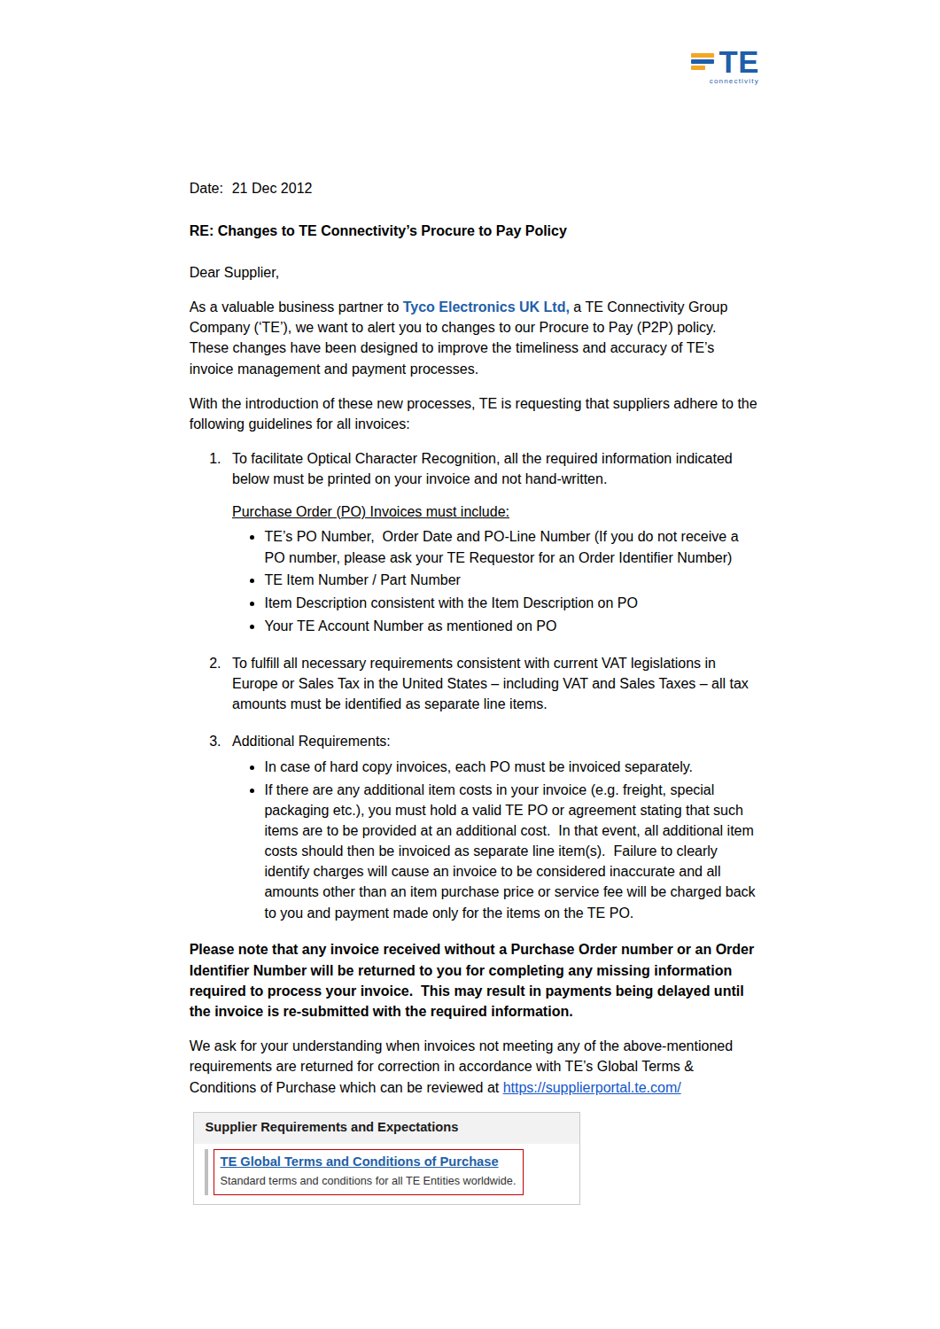TE
connectivity
Date: 21 Dec 2012
RE: Changes to TE Connectivity’s Procure to Pay Policy
Dear Supplier,
As a valuable business partner to Tyco Electronics UK Ltd, a TE Connectivity Group Company (‘TE’), we want to alert you to changes to our Procure to Pay (P2P) policy. These changes have been designed to improve the timeliness and accuracy of TE’s invoice management and payment processes.
With the introduction of these new processes, TE is requesting that suppliers adhere to the following guidelines for all invoices:
To facilitate Optical Character Recognition, all the required information indicated below must be printed on your invoice and not hand-written.
Purchase Order (PO) Invoices must include:
TE’s PO Number, Order Date and PO-Line Number (If you do not receive a PO number, please ask your TE Requestor for an Order Identifier Number)
TE Item Number / Part Number
Item Description consistent with the Item Description on PO
Your TE Account Number as mentioned on PO
To fulfill all necessary requirements consistent with current VAT legislations in Europe or Sales Tax in the United States – including VAT and Sales Taxes – all tax amounts must be identified as separate line items.
Additional Requirements:
In case of hard copy invoices, each PO must be invoiced separately.
If there are any additional item costs in your invoice (e.g. freight, special packaging etc.), you must hold a valid TE PO or agreement stating that such items are to be provided at an additional cost. In that event, all additional item costs should then be invoiced as separate line item(s). Failure to clearly identify charges will cause an invoice to be considered inaccurate and all amounts other than an item purchase price or service fee will be charged back to you and payment made only for the items on the TE PO.
Please note that any invoice received without a Purchase Order number or an Order Identifier Number will be returned to you for completing any missing information required to process your invoice. This may result in payments being delayed until the invoice is re-submitted with the required information.
We ask for your understanding when invoices not meeting any of the above-mentioned requirements are returned for correction in accordance with TE’s Global Terms & Conditions of Purchase which can be reviewed at https://supplierportal.te.com/
Supplier Requirements and Expectations
TE Global Terms and Conditions of Purchase
Standard terms and conditions for all TE Entities worldwide.